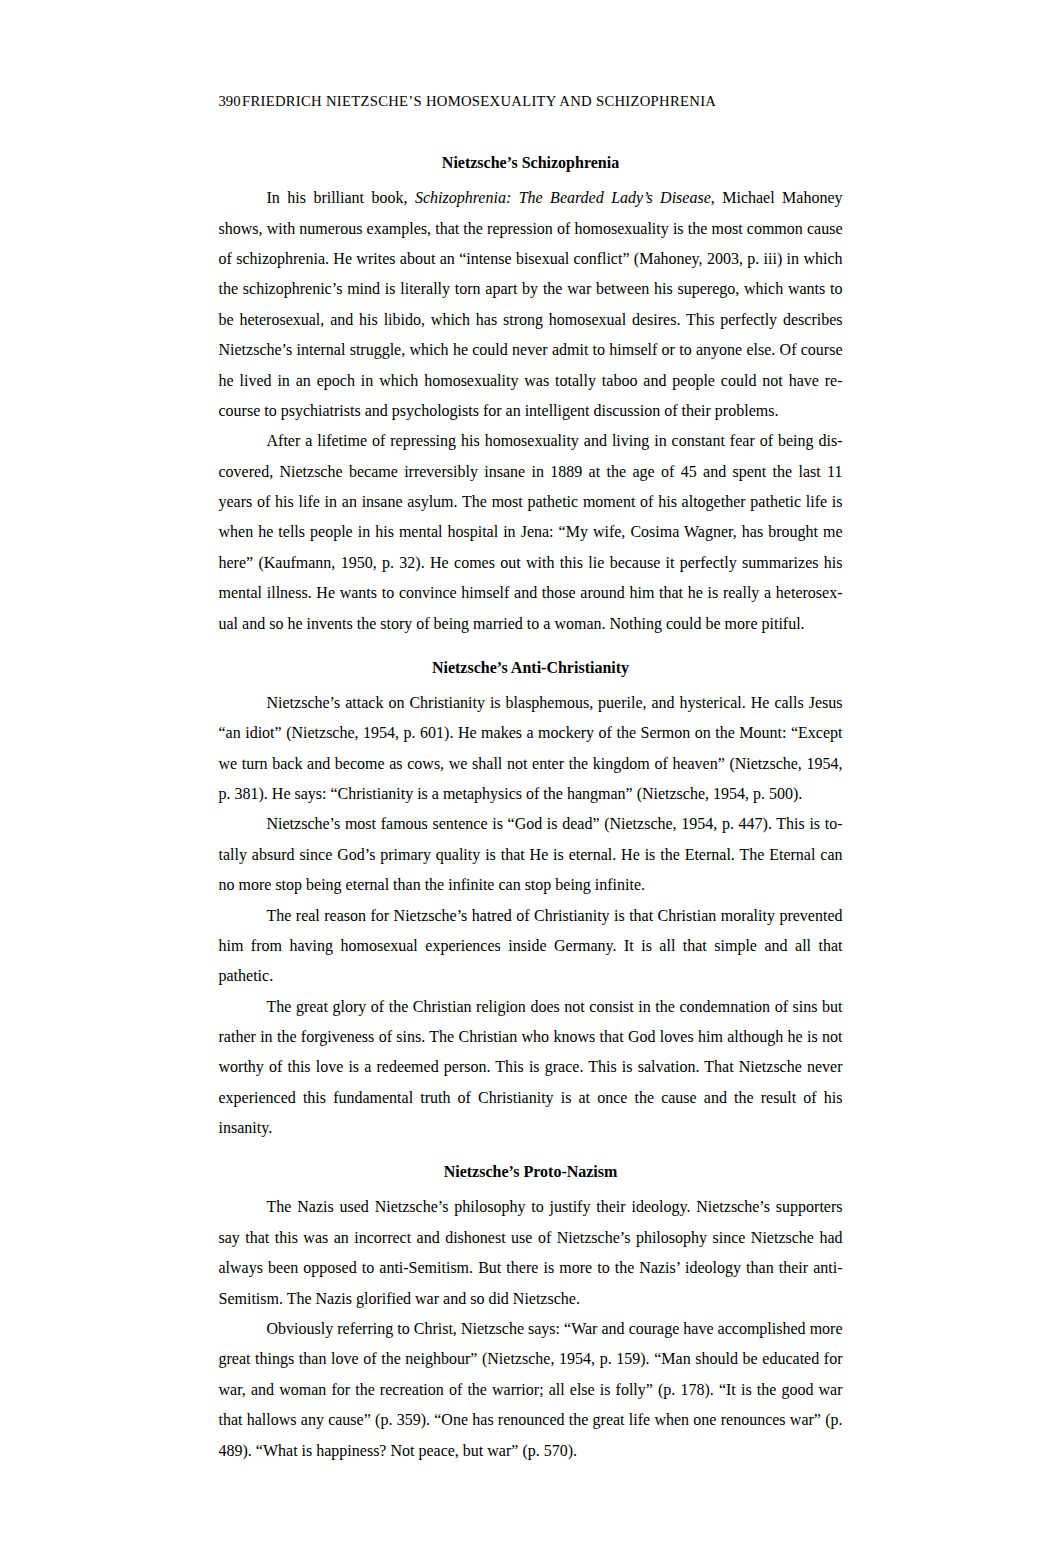390 FRIEDRICH NIETZSCHE’S HOMOSEXUALITY AND SCHIZOPHRENIA
Nietzsche’s Schizophrenia
In his brilliant book, Schizophrenia: The Bearded Lady’s Disease, Michael Mahoney shows, with numerous examples, that the repression of homosexuality is the most common cause of schizophrenia. He writes about an “intense bisexual conflict” (Mahoney, 2003, p. iii) in which the schizophrenic’s mind is literally torn apart by the war between his superego, which wants to be heterosexual, and his libido, which has strong homosexual desires. This perfectly describes Nietzsche’s internal struggle, which he could never admit to himself or to anyone else. Of course he lived in an epoch in which homosexuality was totally taboo and people could not have recourse to psychiatrists and psychologists for an intelligent discussion of their problems.
After a lifetime of repressing his homosexuality and living in constant fear of being discovered, Nietzsche became irreversibly insane in 1889 at the age of 45 and spent the last 11 years of his life in an insane asylum. The most pathetic moment of his altogether pathetic life is when he tells people in his mental hospital in Jena: “My wife, Cosima Wagner, has brought me here” (Kaufmann, 1950, p. 32). He comes out with this lie because it perfectly summarizes his mental illness. He wants to convince himself and those around him that he is really a heterosexual and so he invents the story of being married to a woman. Nothing could be more pitiful.
Nietzsche’s Anti-Christianity
Nietzsche’s attack on Christianity is blasphemous, puerile, and hysterical. He calls Jesus “an idiot” (Nietzsche, 1954, p. 601). He makes a mockery of the Sermon on the Mount: “Except we turn back and become as cows, we shall not enter the kingdom of heaven” (Nietzsche, 1954, p. 381). He says: “Christianity is a metaphysics of the hangman” (Nietzsche, 1954, p. 500).
Nietzsche’s most famous sentence is “God is dead” (Nietzsche, 1954, p. 447). This is totally absurd since God’s primary quality is that He is eternal. He is the Eternal. The Eternal can no more stop being eternal than the infinite can stop being infinite.
The real reason for Nietzsche’s hatred of Christianity is that Christian morality prevented him from having homosexual experiences inside Germany. It is all that simple and all that pathetic.
The great glory of the Christian religion does not consist in the condemnation of sins but rather in the forgiveness of sins. The Christian who knows that God loves him although he is not worthy of this love is a redeemed person. This is grace. This is salvation. That Nietzsche never experienced this fundamental truth of Christianity is at once the cause and the result of his insanity.
Nietzsche’s Proto-Nazism
The Nazis used Nietzsche’s philosophy to justify their ideology. Nietzsche’s supporters say that this was an incorrect and dishonest use of Nietzsche’s philosophy since Nietzsche had always been opposed to anti-Semitism. But there is more to the Nazis’ ideology than their anti-Semitism. The Nazis glorified war and so did Nietzsche.
Obviously referring to Christ, Nietzsche says: “War and courage have accomplished more great things than love of the neighbour” (Nietzsche, 1954, p. 159). “Man should be educated for war, and woman for the recreation of the warrior; all else is folly” (p. 178). “It is the good war that hallows any cause” (p. 359). “One has renounced the great life when one renounces war” (p. 489). “What is happiness? Not peace, but war” (p. 570).